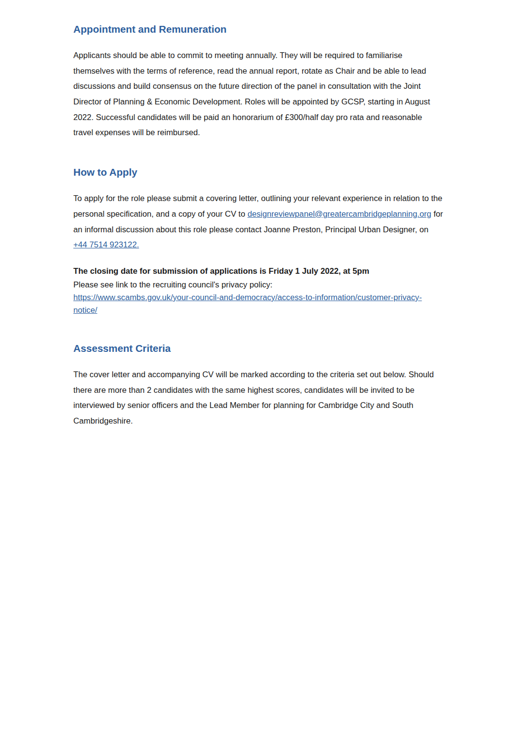Appointment and Remuneration
Applicants should be able to commit to meeting annually. They will be required to familiarise themselves with the terms of reference, read the annual report, rotate as Chair and be able to lead discussions and build consensus on the future direction of the panel in consultation with the Joint Director of Planning & Economic Development. Roles will be appointed by GCSP, starting in August 2022. Successful candidates will be paid an honorarium of £300/half day pro rata and reasonable travel expenses will be reimbursed.
How to Apply
To apply for the role please submit a covering letter, outlining your relevant experience in relation to the personal specification, and a copy of your CV to designreviewpanel@greatercambridgeplanning.org for an informal discussion about this role please contact Joanne Preston, Principal Urban Designer, on +44 7514 923122.
The closing date for submission of applications is Friday 1 July 2022, at 5pm Please see link to the recruiting council's privacy policy:
https://www.scambs.gov.uk/your-council-and-democracy/access-to-information/customer-privacy-notice/
Assessment Criteria
The cover letter and accompanying CV will be marked according to the criteria set out below. Should there are more than 2 candidates with the same highest scores, candidates will be invited to be interviewed by senior officers and the Lead Member for planning for Cambridge City and South Cambridgeshire.